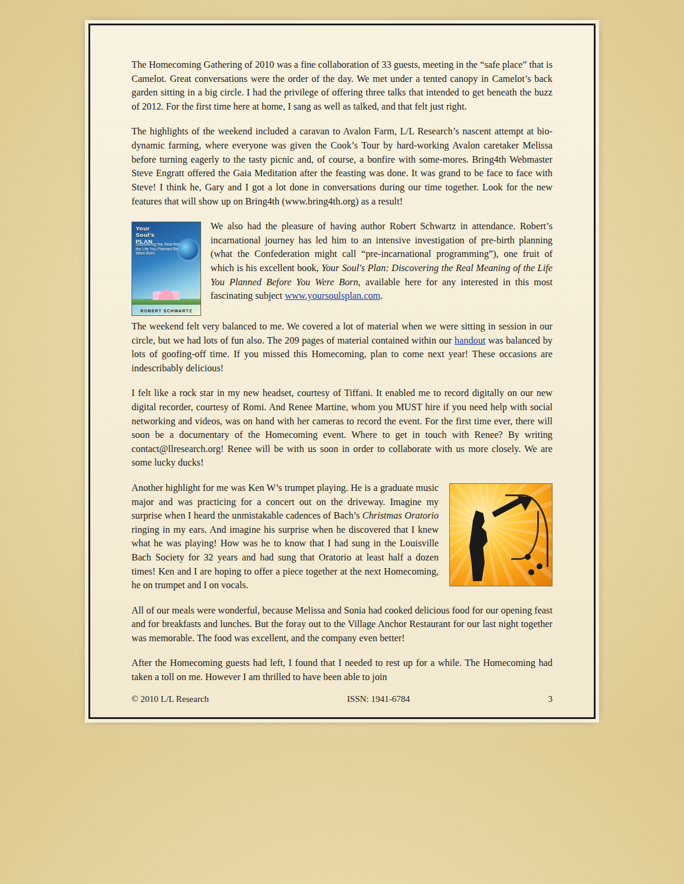The Homecoming Gathering of 2010 was a fine collaboration of 33 guests, meeting in the “safe place” that is Camelot. Great conversations were the order of the day. We met under a tented canopy in Camelot’s back garden sitting in a big circle. I had the privilege of offering three talks that intended to get beneath the buzz of 2012. For the first time here at home, I sang as well as talked, and that felt just right.
The highlights of the weekend included a caravan to Avalon Farm, L/L Research’s nascent attempt at bio-dynamic farming, where everyone was given the Cook’s Tour by hard-working Avalon caretaker Melissa before turning eagerly to the tasty picnic and, of course, a bonfire with some-mores. Bring4th Webmaster Steve Engratt offered the Gaia Meditation after the feasting was done. It was grand to be face to face with Steve! I think he, Gary and I got a lot done in conversations during our time together. Look for the new features that will show up on Bring4th (www.bring4th.org) as a result!
Your
Soul’s
PLAN
Discovering the Real Meaning of the Life You Planned Before You Were Born
ROBERT SCHWARTZ
We also had the pleasure of having author Robert Schwartz in attendance. Robert’s incarnational journey has led him to an intensive investigation of pre-birth planning (what the Confederation might call “pre-incarnational programming”), one fruit of which is his excellent book, Your Soul's Plan: Discovering the Real Meaning of the Life You Planned Before You Were Born, available here for any interested in this most fascinating subject www.yoursoulsplan.com.
The weekend felt very balanced to me. We covered a lot of material when we were sitting in session in our circle, but we had lots of fun also. The 209 pages of material contained within our handout was balanced by lots of goofing-off time. If you missed this Homecoming, plan to come next year! These occasions are indescribably delicious!
I felt like a rock star in my new headset, courtesy of Tiffani. It enabled me to record digitally on our new digital recorder, courtesy of Romi. And Renee Martine, whom you MUST hire if you need help with social networking and videos, was on hand with her cameras to record the event. For the first time ever, there will soon be a documentary of the Homecoming event. Where to get in touch with Renee? By writing contact@llresearch.org! Renee will be with us soon in order to collaborate with us more closely. We are some lucky ducks!
Another highlight for me was Ken W’s trumpet playing. He is a graduate music major and was practicing for a concert out on the driveway. Imagine my surprise when I heard the unmistakable cadences of Bach’s Christmas Oratorio ringing in my ears. And imagine his surprise when he discovered that I knew what he was playing! How was he to know that I had sung in the Louisville Bach Society for 32 years and had sung that Oratorio at least half a dozen times! Ken and I are hoping to offer a piece together at the next Homecoming, he on trumpet and I on vocals.
All of our meals were wonderful, because Melissa and Sonia had cooked delicious food for our opening feast and for breakfasts and lunches. But the foray out to the Village Anchor Restaurant for our last night together was memorable. The food was excellent, and the company even better!
After the Homecoming guests had left, I found that I needed to rest up for a while. The Homecoming had taken a toll on me. However I am thrilled to have been able to join
© 2010 L/L Research ISSN: 1941-6784 3